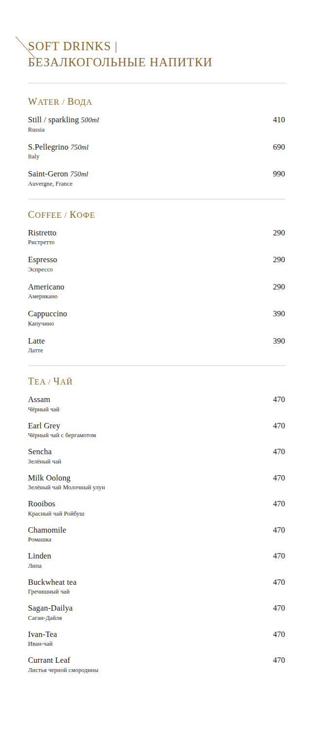Soft drinks | Безалкогольные напитки
Water / Вода
Still / sparkling 500ml Russia
410
S.Pellegrino 750ml Italy
690
Saint-Geron 750ml Auvergne, France
990
Coffee / Кофе
Ristretto Ристретто
290
Espresso Эспрессо
290
Americano Американо
290
Cappuccino Капучино
390
Latte Латте
390
Tea / Чай
Assam Чёрный чай
470
Earl Grey Чёрный чай с бергамотом
470
Sencha Зелёный чай
470
Milk Oolong Зелёный чай Молочный улун
470
Rooibos Красный чай Ройбуш
470
Chamomile Ромашка
470
Linden Липа
470
Buckwheat tea Гречишный чай
470
Sagan-Dailya Саган-Дайля
470
Ivan-Tea Иван-чай
470
Currant Leaf Листья черной смородины
470